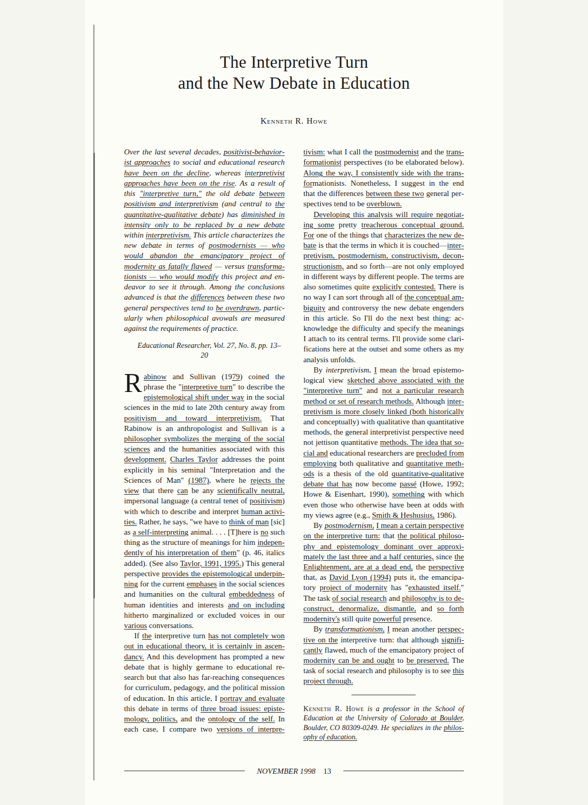The Interpretive Turn
and the New Debate in Education
Kenneth R. Howe
Over the last several decades, positivist-behaviorist approaches to social and educational research have been on the decline, whereas interpretivist approaches have been on the rise. As a result of this "interpretive turn," the old debate between positivism and interpretivism (and central to the quantitative-qualitative debate) has diminished in intensity only to be replaced by a new debate within interpretivism. This article characterizes the new debate in terms of postmodernists — who would abandon the emancipatory project of modernity as fatally flawed — versus transformationists — who would modify this project and endeavor to see it through. Among the conclusions advanced is that the differences between these two general perspectives tend to be overdrawn, particularly when philosophical avowals are measured against the requirements of practice.
Educational Researcher, Vol. 27, No. 8, pp. 13–20
Rabinow and Sullivan (1979) coined the phrase the "interpretive turn" to describe the epistemological shift under way in the social sciences in the mid to late 20th century away from positivism and toward interpretivism. That Rabinow is an anthropologist and Sullivan is a philosopher symbolizes the merging of the social sciences and the humanities associated with this development. Charles Taylor addresses the point explicitly in his seminal "Interpretation and the Sciences of Man" (1987), where he rejects the view that there can be any scientifically neutral, impersonal language (a central tenet of positivism) with which to describe and interpret human activities. Rather, he says, "we have to think of man [sic] as a self-interpreting animal. . . . [T]here is no such thing as the structure of meanings for him independently of his interpretation of them" (p. 46, italics added). (See also Taylor, 1991, 1995.) This general perspective provides the epistemological underpinning for the current emphases in the social sciences and humanities on the cultural embeddedness of human identities and interests and on including hitherto marginalized or excluded voices in our various conversations.
If the interpretive turn has not completely won out in educational theory, it is certainly in ascendancy. And this development has prompted a new debate that is highly germane to educational research but that also has far-reaching consequences for curriculum, pedagogy, and the political mission of education. In this article, I portray and evaluate this debate in terms of three broad issues: epistemology, politics, and the ontology of the self. In each case, I compare two versions of interpretivism: what I call the postmodernist and the transformationist perspectives (to be elaborated below). Along the way, I consistently side with the transformationists. Nonetheless, I suggest in the end that the differences between these two general perspectives tend to be overblown.
Developing this analysis will require negotiating some pretty treacherous conceptual ground. For one of the things that characterizes the new debate is that the terms in which it is couched—interpretivism, postmodernism, constructivism, deconstructionism, and so forth—are not only employed in different ways by different people. The terms are also sometimes quite explicitly contested. There is no way I can sort through all of the conceptual ambiguity and controversy the new debate engenders in this article. So I'll do the next best thing: acknowledge the difficulty and specify the meanings I attach to its central terms. I'll provide some clarifications here at the outset and some others as my analysis unfolds.
By interpretivism, I mean the broad epistemological view sketched above associated with the "interpretive turn" and not a particular research method or set of research methods. Although interpretivism is more closely linked (both historically and conceptually) with qualitative than quantitative methods, the general interpretivist perspective need not jettison quantitative methods. The idea that social and educational researchers are precluded from employing both qualitative and quantitative methods is a thesis of the old quantitative-qualitative debate that has now become passé (Howe, 1992; Howe & Eisenhart, 1990), something with which even those who otherwise have been at odds with my views agree (e.g., Smith & Heshusius, 1986).
By postmodernism, I mean a certain perspective on the interpretive turn: that the political philosophy and epistemology dominant over approximately the last three and a half centuries, since the Enlightenment, are at a dead end, the perspective that, as David Lyon (1994) puts it, the emancipatory project of modernity has "exhausted itself." The task of social research and philosophy is to deconstruct, denormalize, dismantle, and so forth modernity's still quite powerful presence.
By transformationism, I mean another perspective on the interpretive turn: that although significantly flawed, much of the emancipatory project of modernity can be and ought to be preserved. The task of social research and philosophy is to see this project through.
Kenneth R. Howe is a professor in the School of Education at the University of Colorado at Boulder, Boulder, CO 80309-0249. He specializes in the philosophy of education.
NOVEMBER 1998 13